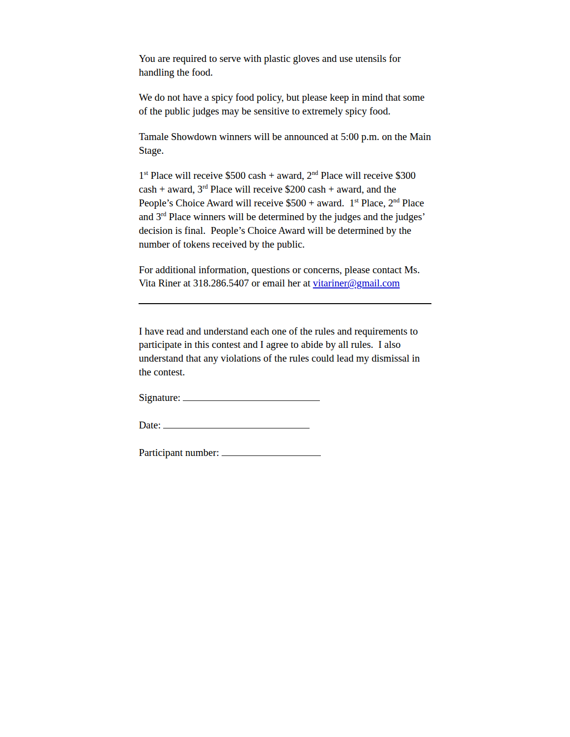You are required to serve with plastic gloves and use utensils for handling the food.
We do not have a spicy food policy, but please keep in mind that some of the public judges may be sensitive to extremely spicy food.
Tamale Showdown winners will be announced at 5:00 p.m. on the Main Stage.
1st Place will receive $500 cash + award, 2nd Place will receive $300 cash + award, 3rd Place will receive $200 cash + award, and the People’s Choice Award will receive $500 + award. 1st Place, 2nd Place and 3rd Place winners will be determined by the judges and the judges’ decision is final. People’s Choice Award will be determined by the number of tokens received by the public.
For additional information, questions or concerns, please contact Ms. Vita Riner at 318.286.5407 or email her at vitariner@gmail.com
I have read and understand each one of the rules and requirements to participate in this contest and I agree to abide by all rules. I also understand that any violations of the rules could lead my dismissal in the contest.
Signature:
Date:
Participant number: